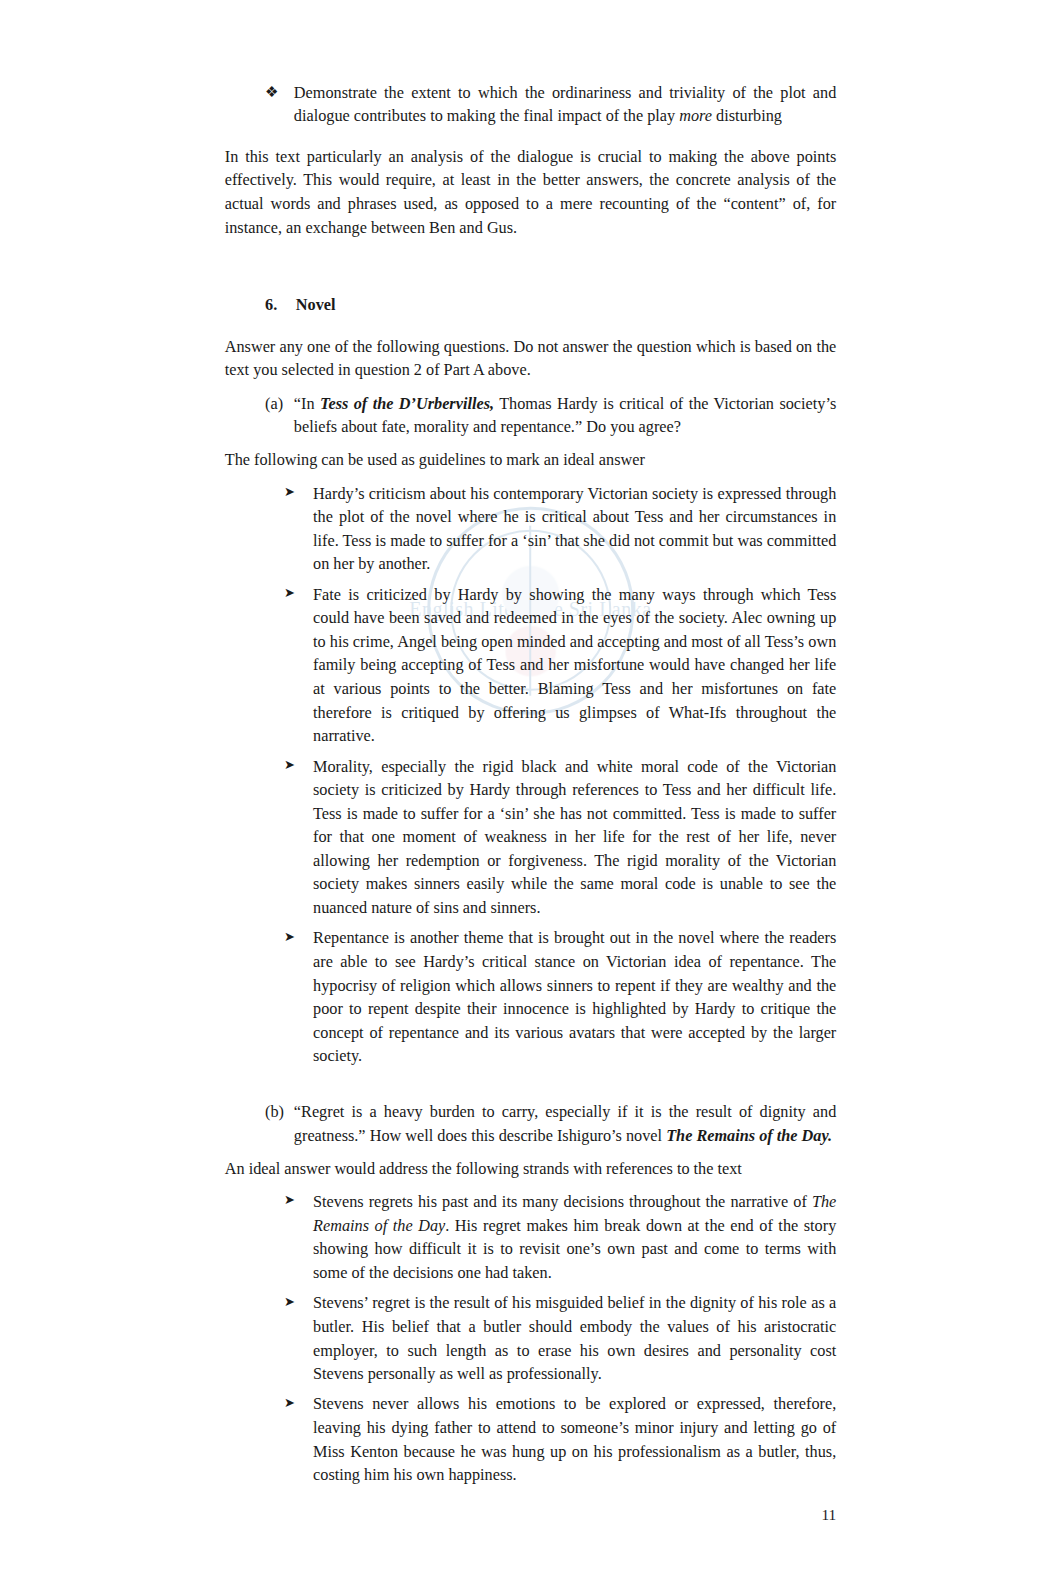English Literature Sri Lanka
Demonstrate the extent to which the ordinariness and triviality of the plot and dialogue contributes to making the final impact of the play more disturbing
In this text particularly an analysis of the dialogue is crucial to making the above points effectively. This would require, at least in the better answers, the concrete analysis of the actual words and phrases used, as opposed to a mere recounting of the “content” of, for instance, an exchange between Ben and Gus.
6. Novel
Answer any one of the following questions. Do not answer the question which is based on the text you selected in question 2 of Part A above.
(a) “In Tess of the D’Urbervilles, Thomas Hardy is critical of the Victorian society’s beliefs about fate, morality and repentance.” Do you agree?
The following can be used as guidelines to mark an ideal answer
Hardy’s criticism about his contemporary Victorian society is expressed through the plot of the novel where he is critical about Tess and her circumstances in life. Tess is made to suffer for a ‘sin’ that she did not commit but was committed on her by another.
Fate is criticized by Hardy by showing the many ways through which Tess could have been saved and redeemed in the eyes of the society. Alec owning up to his crime, Angel being open minded and accepting and most of all Tess’s own family being accepting of Tess and her misfortune would have changed her life at various points to the better. Blaming Tess and her misfortunes on fate therefore is critiqued by offering us glimpses of What-Ifs throughout the narrative.
Morality, especially the rigid black and white moral code of the Victorian society is criticized by Hardy through references to Tess and her difficult life. Tess is made to suffer for a ‘sin’ she has not committed. Tess is made to suffer for that one moment of weakness in her life for the rest of her life, never allowing her redemption or forgiveness. The rigid morality of the Victorian society makes sinners easily while the same moral code is unable to see the nuanced nature of sins and sinners.
Repentance is another theme that is brought out in the novel where the readers are able to see Hardy’s critical stance on Victorian idea of repentance. The hypocrisy of religion which allows sinners to repent if they are wealthy and the poor to repent despite their innocence is highlighted by Hardy to critique the concept of repentance and its various avatars that were accepted by the larger society.
(b) “Regret is a heavy burden to carry, especially if it is the result of dignity and greatness.” How well does this describe Ishiguro’s novel The Remains of the Day.
An ideal answer would address the following strands with references to the text
Stevens regrets his past and its many decisions throughout the narrative of The Remains of the Day. His regret makes him break down at the end of the story showing how difficult it is to revisit one’s own past and come to terms with some of the decisions one had taken.
Stevens’ regret is the result of his misguided belief in the dignity of his role as a butler. His belief that a butler should embody the values of his aristocratic employer, to such length as to erase his own desires and personality cost Stevens personally as well as professionally.
Stevens never allows his emotions to be explored or expressed, therefore, leaving his dying father to attend to someone’s minor injury and letting go of Miss Kenton because he was hung up on his professionalism as a butler, thus, costing him his own happiness.
11